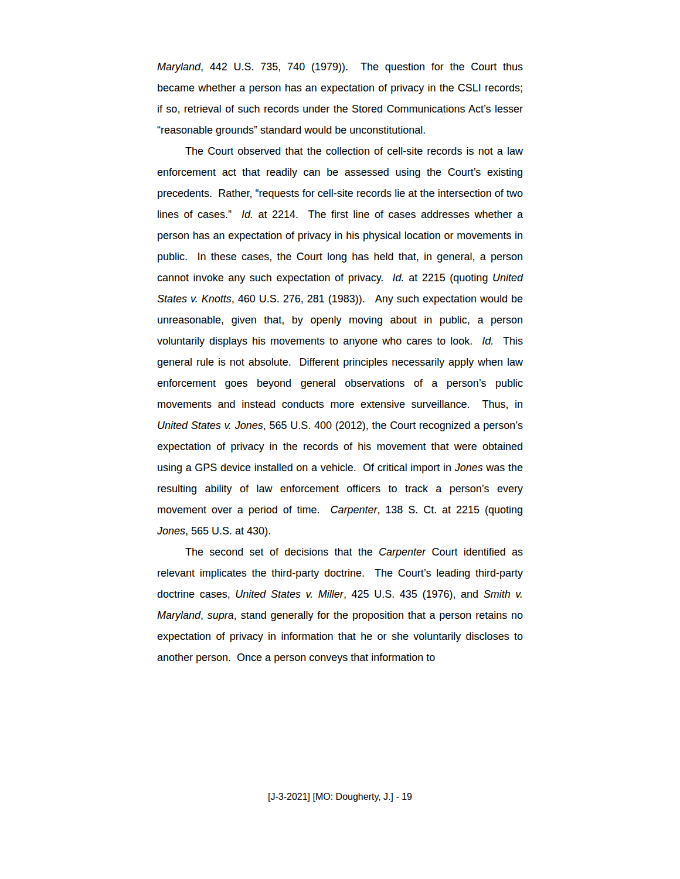Maryland, 442 U.S. 735, 740 (1979)). The question for the Court thus became whether a person has an expectation of privacy in the CSLI records; if so, retrieval of such records under the Stored Communications Act’s lesser “reasonable grounds” standard would be unconstitutional.
The Court observed that the collection of cell-site records is not a law enforcement act that readily can be assessed using the Court’s existing precedents. Rather, “requests for cell-site records lie at the intersection of two lines of cases.” Id. at 2214. The first line of cases addresses whether a person has an expectation of privacy in his physical location or movements in public. In these cases, the Court long has held that, in general, a person cannot invoke any such expectation of privacy. Id. at 2215 (quoting United States v. Knotts, 460 U.S. 276, 281 (1983)). Any such expectation would be unreasonable, given that, by openly moving about in public, a person voluntarily displays his movements to anyone who cares to look. Id. This general rule is not absolute. Different principles necessarily apply when law enforcement goes beyond general observations of a person’s public movements and instead conducts more extensive surveillance. Thus, in United States v. Jones, 565 U.S. 400 (2012), the Court recognized a person’s expectation of privacy in the records of his movement that were obtained using a GPS device installed on a vehicle. Of critical import in Jones was the resulting ability of law enforcement officers to track a person’s every movement over a period of time. Carpenter, 138 S. Ct. at 2215 (quoting Jones, 565 U.S. at 430).
The second set of decisions that the Carpenter Court identified as relevant implicates the third-party doctrine. The Court’s leading third-party doctrine cases, United States v. Miller, 425 U.S. 435 (1976), and Smith v. Maryland, supra, stand generally for the proposition that a person retains no expectation of privacy in information that he or she voluntarily discloses to another person. Once a person conveys that information to
[J-3-2021] [MO: Dougherty, J.] - 19